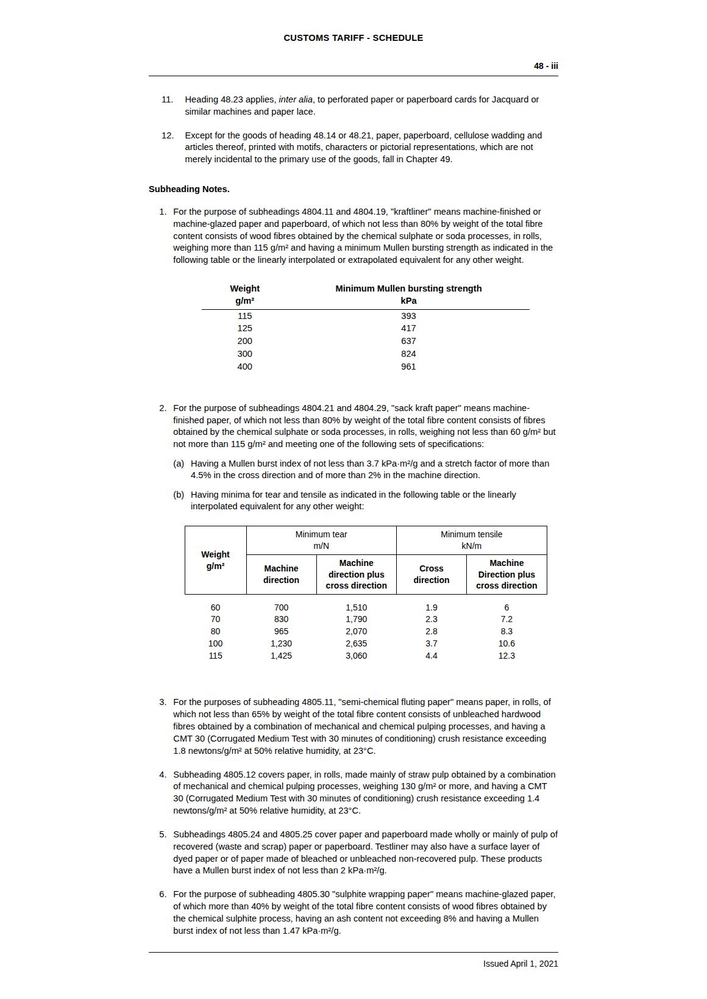CUSTOMS TARIFF - SCHEDULE
48 - iii
11.
Heading 48.23 applies, inter alia, to perforated paper or paperboard cards for Jacquard or similar machines and paper lace.
12.
Except for the goods of heading 48.14 or 48.21, paper, paperboard, cellulose wadding and articles thereof, printed with motifs, characters or pictorial representations, which are not merely incidental to the primary use of the goods, fall in Chapter 49.
Subheading Notes.
1.
For the purpose of subheadings 4804.11 and 4804.19, "kraftliner" means machine-finished or machine-glazed paper and paperboard, of which not less than 80% by weight of the total fibre content consists of wood fibres obtained by the chemical sulphate or soda processes, in rolls, weighing more than 115 g/m² and having a minimum Mullen bursting strength as indicated in the following table or the linearly interpolated or extrapolated equivalent for any other weight.
| Weight g/m² | Minimum Mullen bursting strength kPa |
| --- | --- |
| 115 | 393 |
| 125 | 417 |
| 200 | 637 |
| 300 | 824 |
| 400 | 961 |
2.
For the purpose of subheadings 4804.21 and 4804.29, "sack kraft paper" means machine-finished paper, of which not less than 80% by weight of the total fibre content consists of fibres obtained by the chemical sulphate or soda processes, in rolls, weighing not less than 60 g/m² but not more than 115 g/m² and meeting one of the following sets of specifications:
(a)
Having a Mullen burst index of not less than 3.7 kPa·m²/g and a stretch factor of more than 4.5% in the cross direction and of more than 2% in the machine direction.
(b)
Having minima for tear and tensile as indicated in the following table or the linearly interpolated equivalent for any other weight:
| Weight g/m² | Minimum tear m/N | Minimum tensile kN/m |
| --- | --- | --- |
| Machine direction | Machine direction plus cross direction | Cross direction | Machine Direction plus cross direction |
| 60 | 700 | 1,510 | 1.9 | 6 |
| 70 | 830 | 1,790 | 2.3 | 7.2 |
| 80 | 965 | 2,070 | 2.8 | 8.3 |
| 100 | 1,230 | 2,635 | 3.7 | 10.6 |
| 115 | 1,425 | 3,060 | 4.4 | 12.3 |
3.
For the purposes of subheading 4805.11, "semi-chemical fluting paper" means paper, in rolls, of which not less than 65% by weight of the total fibre content consists of unbleached hardwood fibres obtained by a combination of mechanical and chemical pulping processes, and having a CMT 30 (Corrugated Medium Test with 30 minutes of conditioning) crush resistance exceeding 1.8 newtons/g/m² at 50% relative humidity, at 23°C.
4.
Subheading 4805.12 covers paper, in rolls, made mainly of straw pulp obtained by a combination of mechanical and chemical pulping processes, weighing 130 g/m² or more, and having a CMT 30 (Corrugated Medium Test with 30 minutes of conditioning) crush resistance exceeding 1.4 newtons/g/m² at 50% relative humidity, at 23°C.
5.
Subheadings 4805.24 and 4805.25 cover paper and paperboard made wholly or mainly of pulp of recovered (waste and scrap) paper or paperboard. Testliner may also have a surface layer of dyed paper or of paper made of bleached or unbleached non-recovered pulp. These products have a Mullen burst index of not less than 2 kPa·m²/g.
6.
For the purpose of subheading 4805.30 "sulphite wrapping paper" means machine-glazed paper, of which more than 40% by weight of the total fibre content consists of wood fibres obtained by the chemical sulphite process, having an ash content not exceeding 8% and having a Mullen burst index of not less than 1.47 kPa·m²/g.
Issued April 1, 2021